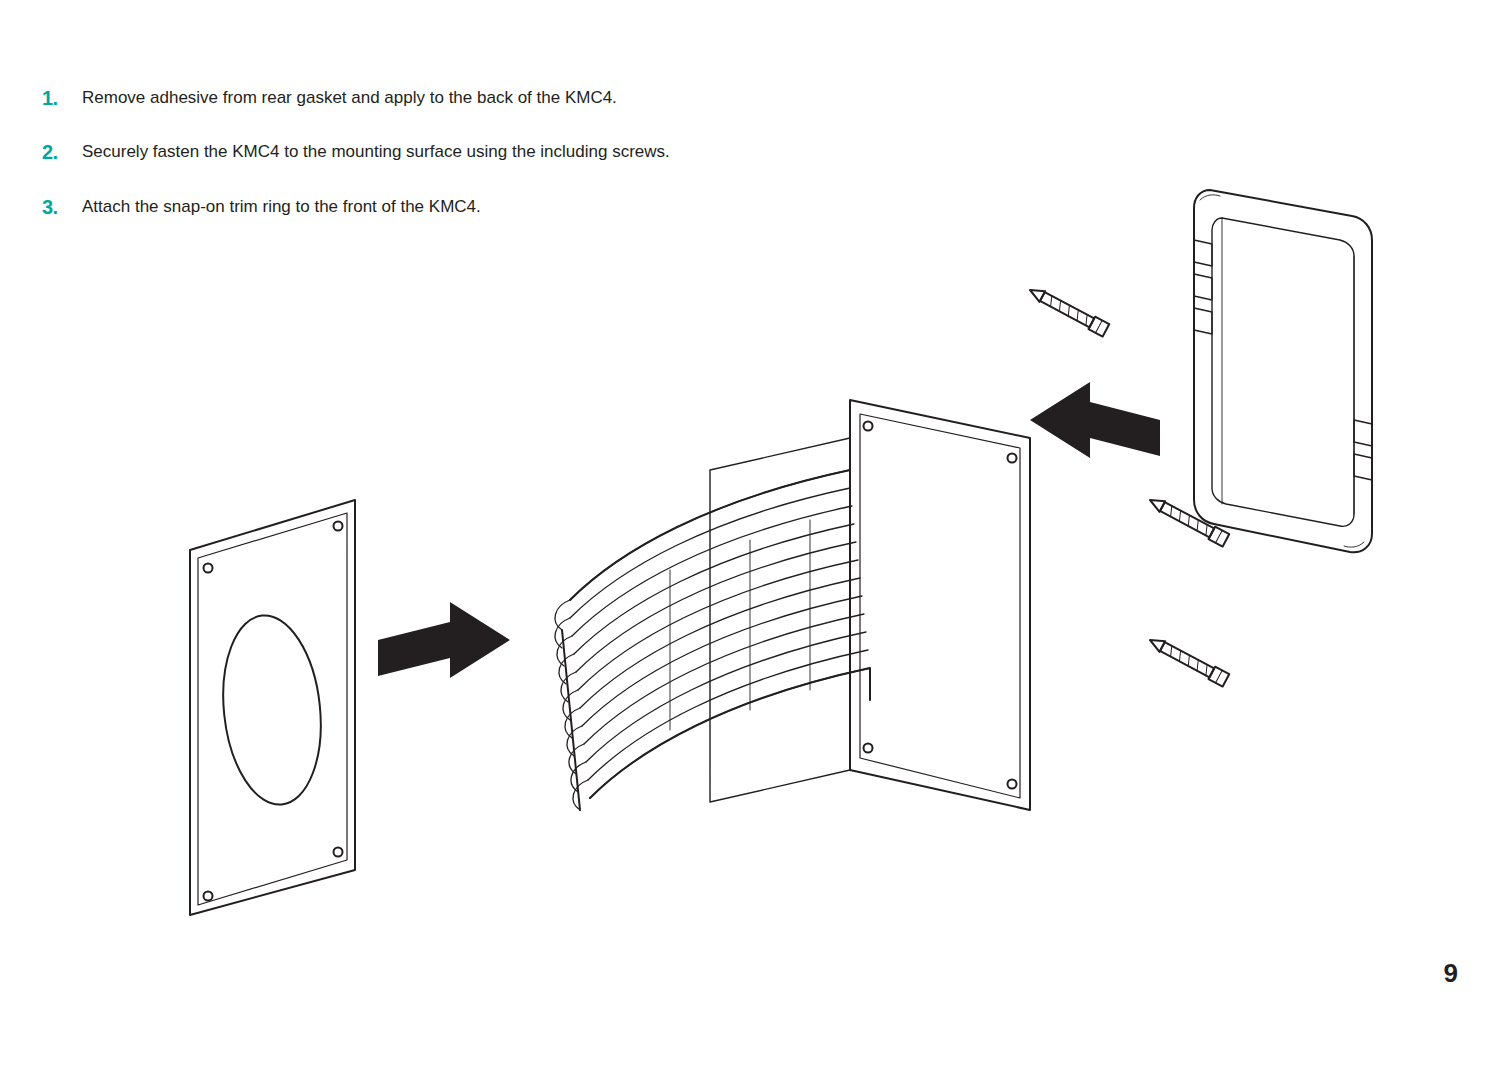1. Remove adhesive from rear gasket and apply to the back of the KMC4.
2. Securely fasten the KMC4 to the mounting surface using the including screws.
3. Attach the snap-on trim ring to the front of the KMC4.
9